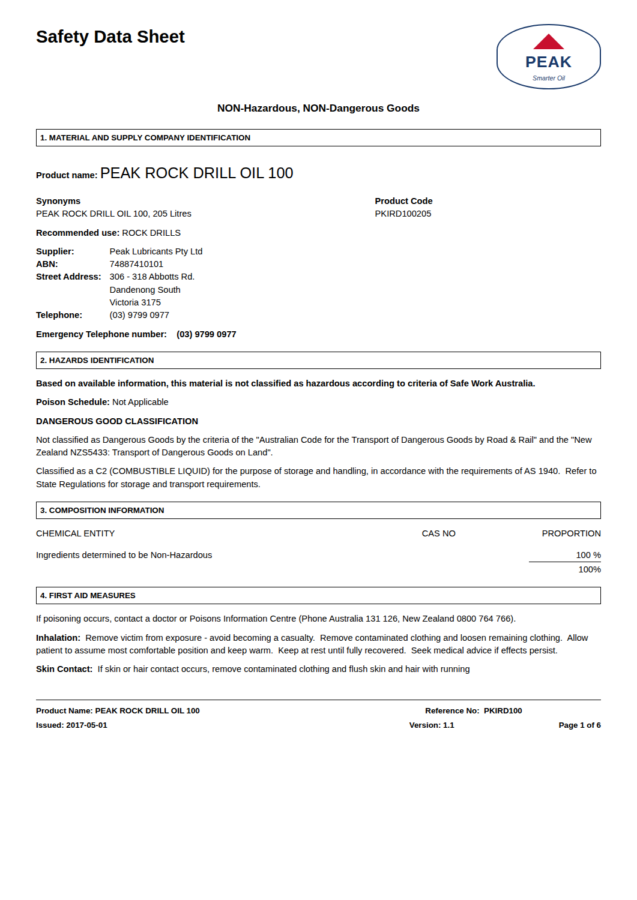Safety Data Sheet
PEAK
Smarter Oil
NON-Hazardous, NON-Dangerous Goods
1. MATERIAL AND SUPPLY COMPANY IDENTIFICATION
Product name: PEAK ROCK DRILL OIL 100
| Synonyms PEAK ROCK DRILL OIL 100, 205 Litres | Product Code PKIRD100205 |
Recommended use: ROCK DRILLS
| Supplier: | Peak Lubricants Pty Ltd |
| ABN: | 74887410101 |
| Street Address: | 306 - 318 Abbotts Rd. Dandenong South Victoria 3175 |
| Telephone: | (03) 9799 0977 |
Emergency Telephone number: (03) 9799 0977
2. HAZARDS IDENTIFICATION
Based on available information, this material is not classified as hazardous according to criteria of Safe Work Australia.
Poison Schedule: Not Applicable
DANGEROUS GOOD CLASSIFICATION
Not classified as Dangerous Goods by the criteria of the "Australian Code for the Transport of Dangerous Goods by Road & Rail" and the "New Zealand NZS5433: Transport of Dangerous Goods on Land".
Classified as a C2 (COMBUSTIBLE LIQUID) for the purpose of storage and handling, in accordance with the requirements of AS 1940. Refer to State Regulations for storage and transport requirements.
3. COMPOSITION INFORMATION
| CHEMICAL ENTITY | CAS NO | PROPORTION |
| Ingredients determined to be Non-Hazardous | | 100 % |
100%
4. FIRST AID MEASURES
If poisoning occurs, contact a doctor or Poisons Information Centre (Phone Australia 131 126, New Zealand 0800 764 766).
Inhalation: Remove victim from exposure - avoid becoming a casualty. Remove contaminated clothing and loosen remaining clothing. Allow patient to assume most comfortable position and keep warm. Keep at rest until fully recovered. Seek medical advice if effects persist.
Skin Contact: If skin or hair contact occurs, remove contaminated clothing and flush skin and hair with running
| Product Name: PEAK ROCK DRILL OIL 100 | Reference No: PKIRD100 |
| Issued: 2017-05-01 | Version: 1.1 | Page 1 of 6 |